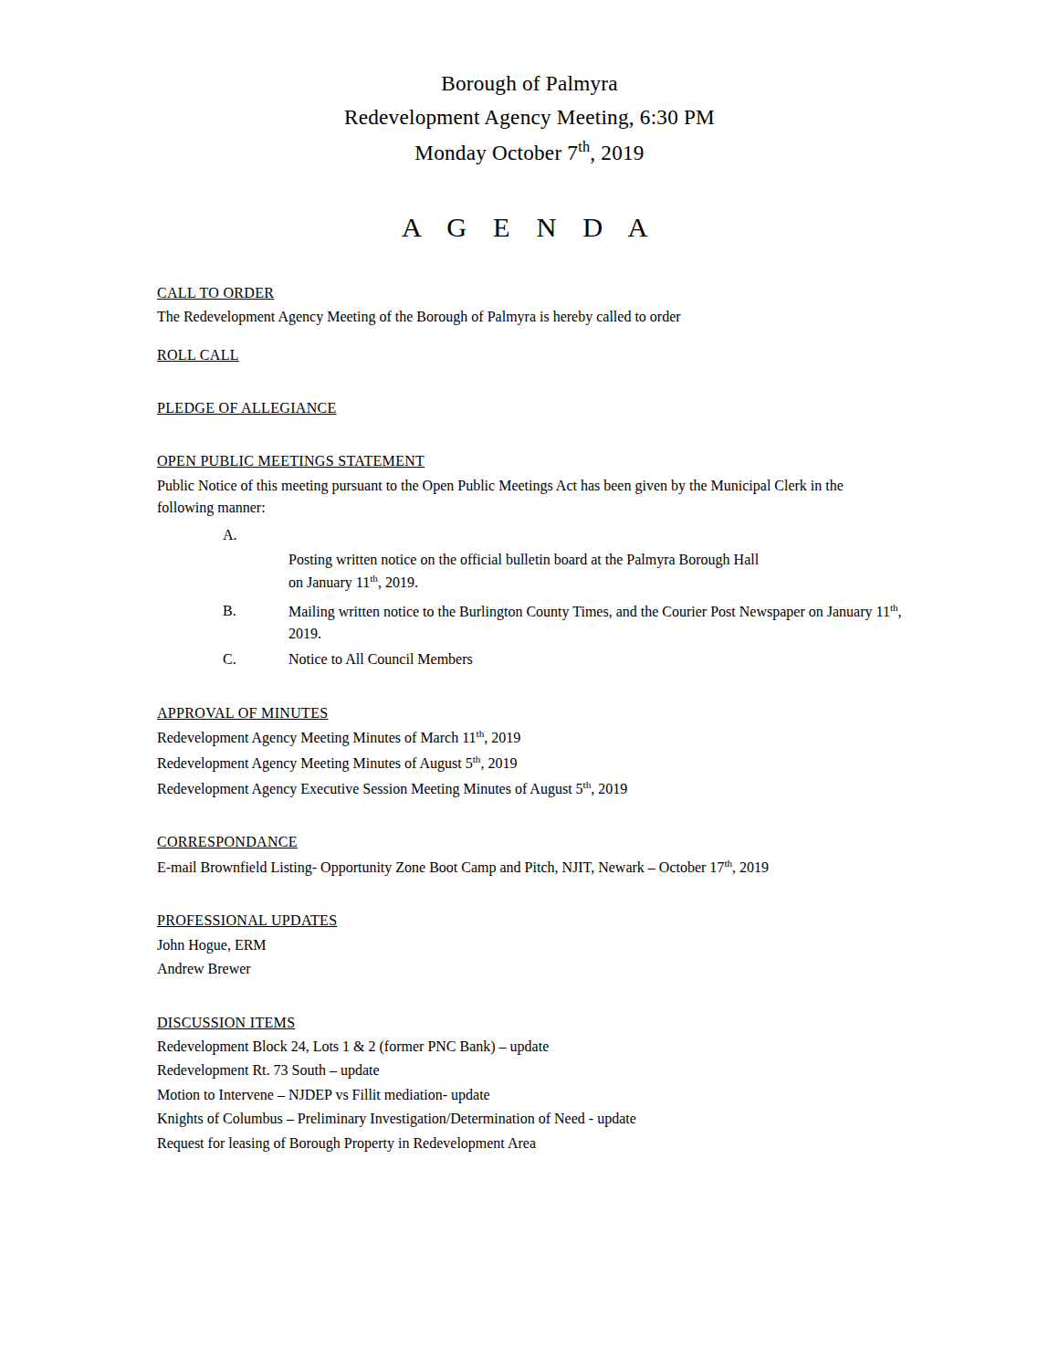Borough of Palmyra
Redevelopment Agency Meeting, 6:30 PM
Monday October 7th, 2019
A G E N D A
CALL TO ORDER
The Redevelopment Agency Meeting of the Borough of Palmyra is hereby called to order
ROLL CALL
PLEDGE OF ALLEGIANCE
OPEN PUBLIC MEETINGS STATEMENT
Public Notice of this meeting pursuant to the Open Public Meetings Act has been given by the Municipal Clerk in the following manner:
A.
Posting written notice on the official bulletin board at the Palmyra Borough Hall
on January 11th, 2019.
B. Mailing written notice to the Burlington County Times, and the Courier Post Newspaper on January 11th, 2019.
C. Notice to All Council Members
APPROVAL OF MINUTES
Redevelopment Agency Meeting Minutes of March 11th, 2019
Redevelopment Agency Meeting Minutes of August 5th, 2019
Redevelopment Agency Executive Session Meeting Minutes of August 5th, 2019
CORRESPONDANCE
E-mail Brownfield Listing- Opportunity Zone Boot Camp and Pitch, NJIT, Newark – October 17th, 2019
PROFESSIONAL UPDATES
John Hogue, ERM
Andrew Brewer
DISCUSSION ITEMS
Redevelopment Block 24, Lots 1 & 2 (former PNC Bank) – update
Redevelopment Rt. 73 South – update
Motion to Intervene – NJDEP vs Fillit mediation- update
Knights of Columbus – Preliminary Investigation/Determination of Need - update
Request for leasing of Borough Property in Redevelopment Area